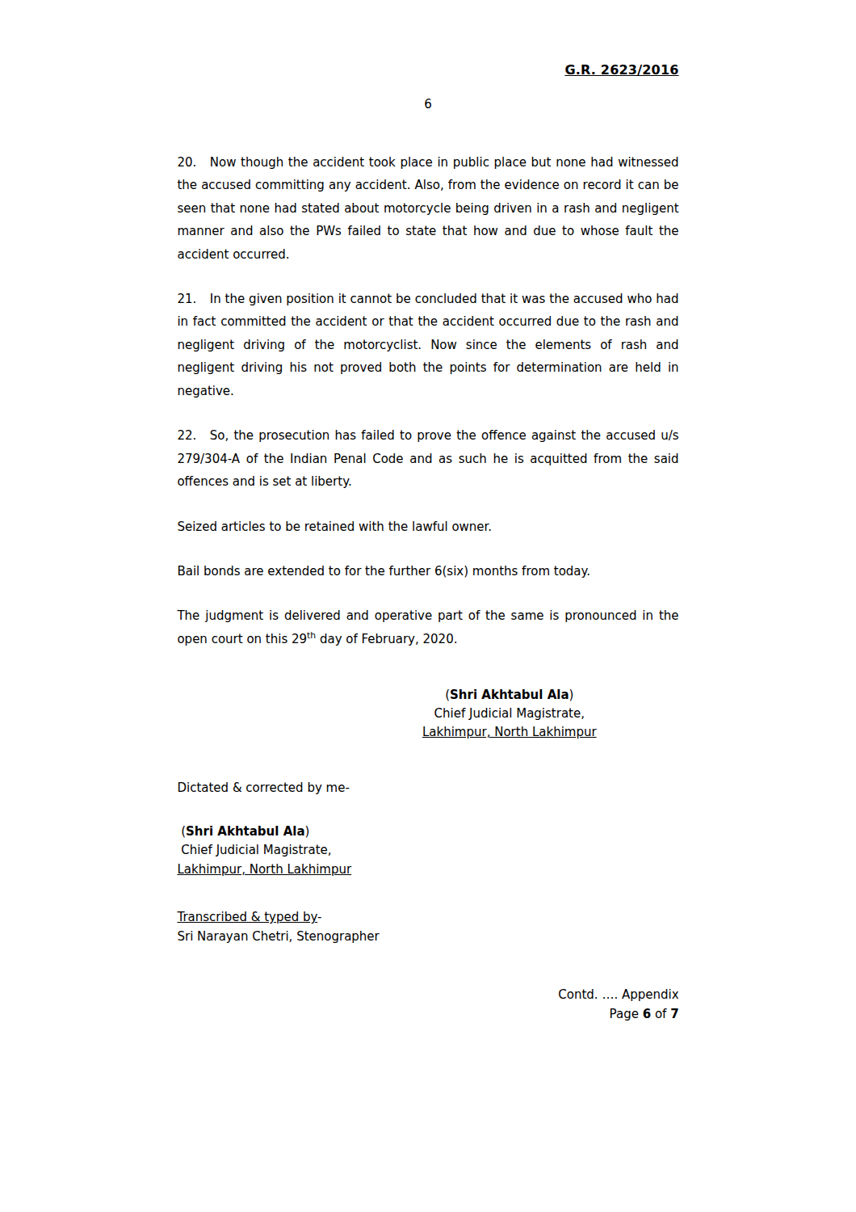G.R. 2623/2016
6
20. Now though the accident took place in public place but none had witnessed the accused committing any accident. Also, from the evidence on record it can be seen that none had stated about motorcycle being driven in a rash and negligent manner and also the PWs failed to state that how and due to whose fault the accident occurred.
21. In the given position it cannot be concluded that it was the accused who had in fact committed the accident or that the accident occurred due to the rash and negligent driving of the motorcyclist. Now since the elements of rash and negligent driving his not proved both the points for determination are held in negative.
22. So, the prosecution has failed to prove the offence against the accused u/s 279/304-A of the Indian Penal Code and as such he is acquitted from the said offences and is set at liberty.
Seized articles to be retained with the lawful owner.
Bail bonds are extended to for the further 6(six) months from today.
The judgment is delivered and operative part of the same is pronounced in the open court on this 29th day of February, 2020.
(Shri Akhtabul Ala)
Chief Judicial Magistrate,
Lakhimpur, North Lakhimpur
Dictated & corrected by me-
(Shri Akhtabul Ala)
Chief Judicial Magistrate,
Lakhimpur, North Lakhimpur
Transcribed & typed by-
Sri Narayan Chetri, Stenographer
Contd. …. Appendix Page 6 of 7